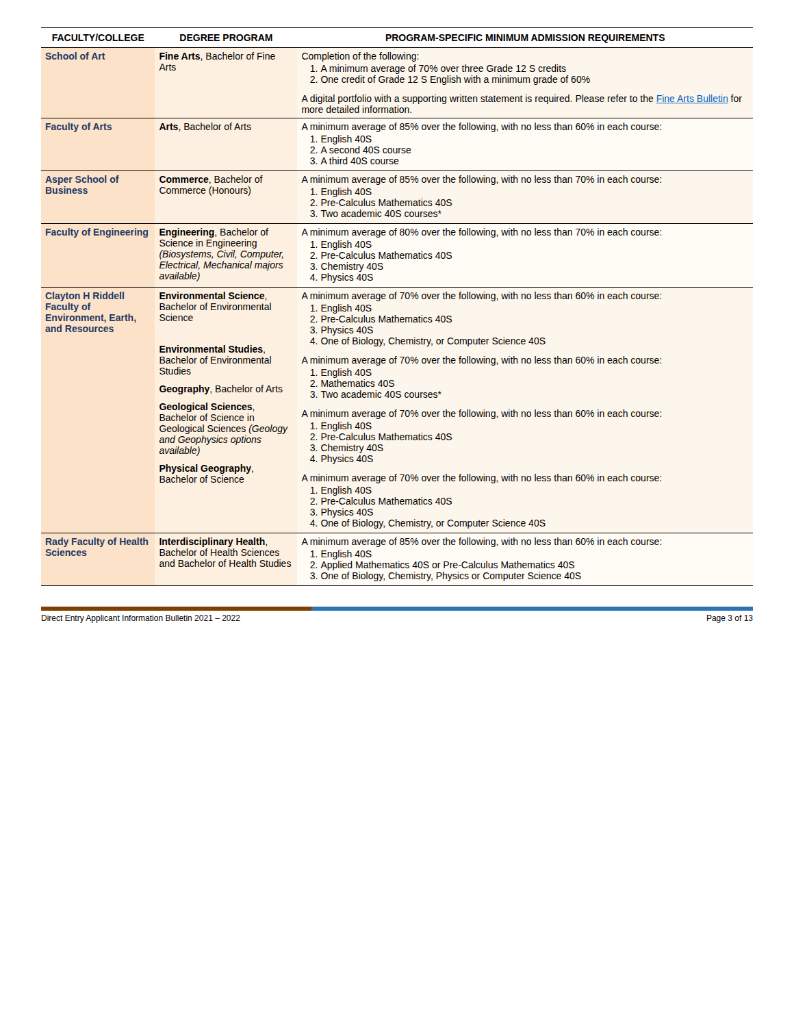| FACULTY/COLLEGE | DEGREE PROGRAM | PROGRAM-SPECIFIC MINIMUM ADMISSION REQUIREMENTS |
| --- | --- | --- |
| School of Art | Fine Arts , Bachelor of Fine Arts | Completion of the following: A minimum average of 70% over three Grade 12 S credits One credit of Grade 12 S English with a minimum grade of 60% A digital portfolio with a supporting written statement is required. Please refer to the Fine Arts Bulletin for more detailed information. |
| Faculty of Arts | Arts , Bachelor of Arts | A minimum average of 85% over the following, with no less than 60% in each course: English 40S A second 40S course A third 40S course |
| Asper School of Business | Commerce , Bachelor of Commerce (Honours) | A minimum average of 85% over the following, with no less than 70% in each course: English 40S Pre-Calculus Mathematics 40S Two academic 40S courses* |
| Faculty of Engineering | Engineering , Bachelor of Science in Engineering (Biosystems, Civil, Computer, Electrical, Mechanical majors available) | A minimum average of 80% over the following, with no less than 70% in each course: English 40S Pre-Calculus Mathematics 40S Chemistry 40S Physics 40S |
| Clayton H Riddell Faculty of Environment, Earth, and Resources | Environmental Science , Bachelor of Environmental Science Environmental Studies , Bachelor of Environmental Studies Geography , Bachelor of Arts Geological Sciences , Bachelor of Science in Geological Sciences (Geology and Geophysics options available) Physical Geography , Bachelor of Science | A minimum average of 70% over the following, with no less than 60% in each course: English 40S Pre-Calculus Mathematics 40S Physics 40S One of Biology, Chemistry, or Computer Science 40S A minimum average of 70% over the following, with no less than 60% in each course: English 40S Mathematics 40S Two academic 40S courses* A minimum average of 70% over the following, with no less than 60% in each course: English 40S Pre-Calculus Mathematics 40S Chemistry 40S Physics 40S A minimum average of 70% over the following, with no less than 60% in each course: English 40S Pre-Calculus Mathematics 40S Physics 40S One of Biology, Chemistry, or Computer Science 40S |
| Rady Faculty of Health Sciences | Interdisciplinary Health , Bachelor of Health Sciences and Bachelor of Health Studies | A minimum average of 85% over the following, with no less than 60% in each course: English 40S Applied Mathematics 40S or Pre-Calculus Mathematics 40S One of Biology, Chemistry, Physics or Computer Science 40S |
Direct Entry Applicant Information Bulletin 2021 – 2022 Page 3 of 13